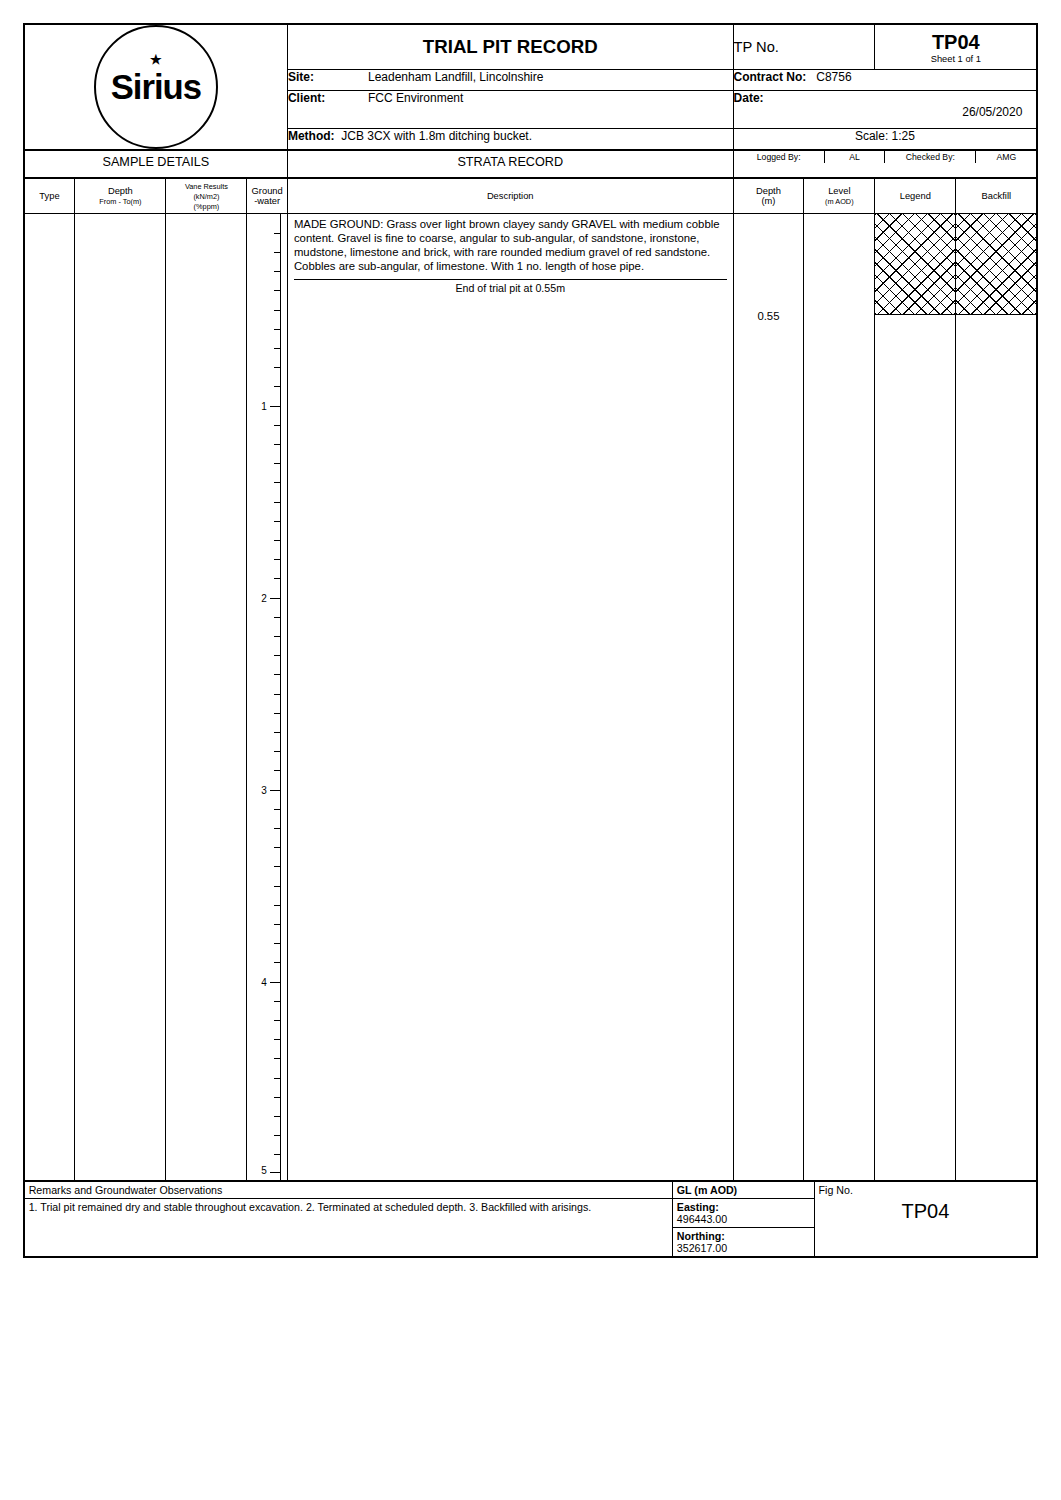| ★ Sirius | TRIAL PIT RECORD | TP No. | TP04 Sheet 1 of 1 |
| Site: Leadenham Landfill, Lincolnshire | Contract No: C8756 |
| Client: FCC Environment | Date: 26/05/2020 |
| Method: JCB 3CX with 1.8m ditching bucket. | Scale: 1:25 |
| SAMPLE DETAILS | STRATA RECORD | / Logged By: / AL / Checked By: / AMG / |
| Type | Depth From - To(m) | Vane Results (kN/m2) (%ppm) | Ground -water | Description | Depth (m) | Level (m AOD) | Legend | Backfill |
| | | | 1 2 3 4 5 | MADE GROUND: Grass over light brown clayey sandy GRAVEL with medium cobble content. Gravel is fine to coarse, angular to sub-angular, of sandstone, ironstone, mudstone, limestone and brick, with rare rounded medium gravel of red sandstone. Cobbles are sub-angular, of limestone. With 1 no. length of hose pipe. End of trial pit at 0.55m | 0.55 | | | |
| Remarks and Groundwater Observations | GL (m AOD) | Fig No. TP04 |
| 1. Trial pit remained dry and stable throughout excavation. 2. Terminated at scheduled depth. 3. Backfilled with arisings. | Easting: 496443.00 |
| Northing: 352617.00 |